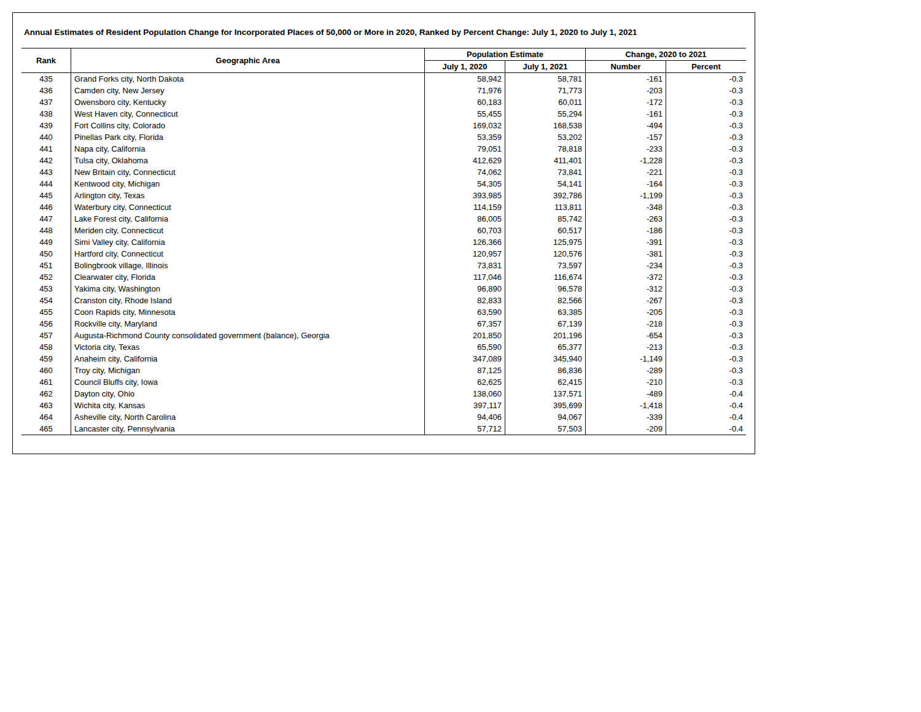Annual Estimates of Resident Population Change for Incorporated Places of 50,000 or More in 2020, Ranked by Percent Change: July 1, 2020 to July 1, 2021
| Rank | Geographic Area | Population Estimate | Change, 2020 to 2021 |
| --- | --- | --- | --- |
| July 1, 2020 | July 1, 2021 | Number | Percent |
| 435 | Grand Forks city, North Dakota | 58,942 | 58,781 | -161 | -0.3 |
| 436 | Camden city, New Jersey | 71,976 | 71,773 | -203 | -0.3 |
| 437 | Owensboro city, Kentucky | 60,183 | 60,011 | -172 | -0.3 |
| 438 | West Haven city, Connecticut | 55,455 | 55,294 | -161 | -0.3 |
| 439 | Fort Collins city, Colorado | 169,032 | 168,538 | -494 | -0.3 |
| 440 | Pinellas Park city, Florida | 53,359 | 53,202 | -157 | -0.3 |
| 441 | Napa city, California | 79,051 | 78,818 | -233 | -0.3 |
| 442 | Tulsa city, Oklahoma | 412,629 | 411,401 | -1,228 | -0.3 |
| 443 | New Britain city, Connecticut | 74,062 | 73,841 | -221 | -0.3 |
| 444 | Kentwood city, Michigan | 54,305 | 54,141 | -164 | -0.3 |
| 445 | Arlington city, Texas | 393,985 | 392,786 | -1,199 | -0.3 |
| 446 | Waterbury city, Connecticut | 114,159 | 113,811 | -348 | -0.3 |
| 447 | Lake Forest city, California | 86,005 | 85,742 | -263 | -0.3 |
| 448 | Meriden city, Connecticut | 60,703 | 60,517 | -186 | -0.3 |
| 449 | Simi Valley city, California | 126,366 | 125,975 | -391 | -0.3 |
| 450 | Hartford city, Connecticut | 120,957 | 120,576 | -381 | -0.3 |
| 451 | Bolingbrook village, Illinois | 73,831 | 73,597 | -234 | -0.3 |
| 452 | Clearwater city, Florida | 117,046 | 116,674 | -372 | -0.3 |
| 453 | Yakima city, Washington | 96,890 | 96,578 | -312 | -0.3 |
| 454 | Cranston city, Rhode Island | 82,833 | 82,566 | -267 | -0.3 |
| 455 | Coon Rapids city, Minnesota | 63,590 | 63,385 | -205 | -0.3 |
| 456 | Rockville city, Maryland | 67,357 | 67,139 | -218 | -0.3 |
| 457 | Augusta-Richmond County consolidated government (balance), Georgia | 201,850 | 201,196 | -654 | -0.3 |
| 458 | Victoria city, Texas | 65,590 | 65,377 | -213 | -0.3 |
| 459 | Anaheim city, California | 347,089 | 345,940 | -1,149 | -0.3 |
| 460 | Troy city, Michigan | 87,125 | 86,836 | -289 | -0.3 |
| 461 | Council Bluffs city, Iowa | 62,625 | 62,415 | -210 | -0.3 |
| 462 | Dayton city, Ohio | 138,060 | 137,571 | -489 | -0.4 |
| 463 | Wichita city, Kansas | 397,117 | 395,699 | -1,418 | -0.4 |
| 464 | Asheville city, North Carolina | 94,406 | 94,067 | -339 | -0.4 |
| 465 | Lancaster city, Pennsylvania | 57,712 | 57,503 | -209 | -0.4 |